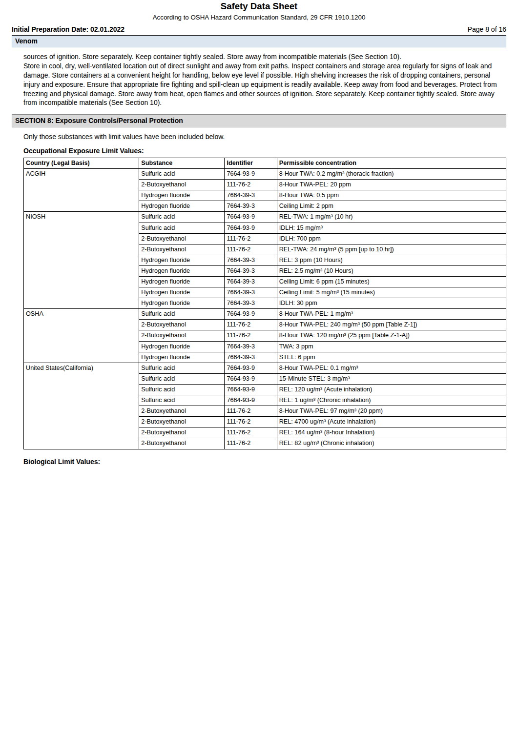Safety Data Sheet
According to OSHA Hazard Communication Standard, 29 CFR 1910.1200
Initial Preparation Date: 02.01.2022 Page 8 of 16
Venom
sources of ignition. Store separately. Keep container tightly sealed. Store away from incompatible materials (See Section 10).
Store in cool, dry, well-ventilated location out of direct sunlight and away from exit paths. Inspect containers and storage area regularly for signs of leak and damage. Store containers at a convenient height for handling, below eye level if possible. High shelving increases the risk of dropping containers, personal injury and exposure. Ensure that appropriate fire fighting and spill-clean up equipment is readily available. Keep away from food and beverages. Protect from freezing and physical damage. Store away from heat, open flames and other sources of ignition. Store separately. Keep container tightly sealed. Store away from incompatible materials (See Section 10).
SECTION 8: Exposure Controls/Personal Protection
Only those substances with limit values have been included below.
Occupational Exposure Limit Values:
| Country (Legal Basis) | Substance | Identifier | Permissible concentration |
| --- | --- | --- | --- |
| ACGIH | Sulfuric acid | 7664-93-9 | 8-Hour TWA: 0.2 mg/m³ (thoracic fraction) |
| 2-Butoxyethanol | 111-76-2 | 8-Hour TWA-PEL: 20 ppm |
| Hydrogen fluoride | 7664-39-3 | 8-Hour TWA: 0.5 ppm |
| Hydrogen fluoride | 7664-39-3 | Ceiling Limit: 2 ppm |
| NIOSH | Sulfuric acid | 7664-93-9 | REL-TWA: 1 mg/m³ (10 hr) |
| Sulfuric acid | 7664-93-9 | IDLH: 15 mg/m³ |
| 2-Butoxyethanol | 111-76-2 | IDLH: 700 ppm |
| 2-Butoxyethanol | 111-76-2 | REL-TWA: 24 mg/m³ (5 ppm [up to 10 hr]) |
| Hydrogen fluoride | 7664-39-3 | REL: 3 ppm (10 Hours) |
| Hydrogen fluoride | 7664-39-3 | REL: 2.5 mg/m³ (10 Hours) |
| Hydrogen fluoride | 7664-39-3 | Ceiling Limit: 6 ppm (15 minutes) |
| Hydrogen fluoride | 7664-39-3 | Ceiling Limit: 5 mg/m³ (15 minutes) |
| Hydrogen fluoride | 7664-39-3 | IDLH: 30 ppm |
| OSHA | Sulfuric acid | 7664-93-9 | 8-Hour TWA-PEL: 1 mg/m³ |
| 2-Butoxyethanol | 111-76-2 | 8-Hour TWA-PEL: 240 mg/m³ (50 ppm [Table Z-1]) |
| 2-Butoxyethanol | 111-76-2 | 8-Hour TWA: 120 mg/m³ (25 ppm [Table Z-1-A]) |
| Hydrogen fluoride | 7664-39-3 | TWA: 3 ppm |
| Hydrogen fluoride | 7664-39-3 | STEL: 6 ppm |
| United States(California) | Sulfuric acid | 7664-93-9 | 8-Hour TWA-PEL: 0.1 mg/m³ |
| Sulfuric acid | 7664-93-9 | 15-Minute STEL: 3 mg/m³ |
| Sulfuric acid | 7664-93-9 | REL: 120 ug/m³ (Acute inhalation) |
| Sulfuric acid | 7664-93-9 | REL: 1 ug/m³ (Chronic inhalation) |
| 2-Butoxyethanol | 111-76-2 | 8-Hour TWA-PEL: 97 mg/m³ (20 ppm) |
| 2-Butoxyethanol | 111-76-2 | REL: 4700 ug/m³ (Acute inhalation) |
| 2-Butoxyethanol | 111-76-2 | REL: 164 ug/m³ (8-hour Inhalation) |
| 2-Butoxyethanol | 111-76-2 | REL: 82 ug/m³ (Chronic inhalation) |
Biological Limit Values: